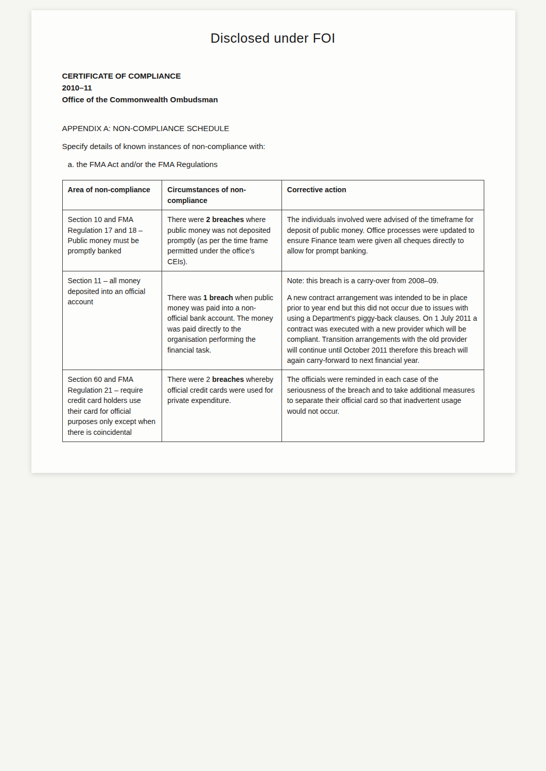Disclosed under FOI
CERTIFICATE OF COMPLIANCE
2010–11
Office of the Commonwealth Ombudsman
APPENDIX A: NON-COMPLIANCE SCHEDULE
Specify details of known instances of non-compliance with:
the FMA Act and/or the FMA Regulations
| Area of non-compliance | Circumstances of non-compliance | Corrective action |
| --- | --- | --- |
| Section 10 and FMA Regulation 17 and 18 – Public money must be promptly banked | There were 2 breaches where public money was not deposited promptly (as per the time frame permitted under the office's CEIs). | The individuals involved were advised of the timeframe for deposit of public money. Office processes were updated to ensure Finance team were given all cheques directly to allow for prompt banking. |
| Section 11 – all money deposited into an official account | There was 1 breach when public money was paid into a non-official bank account. The money was paid directly to the organisation performing the financial task. | Note: this breach is a carry-over from 2008–09. A new contract arrangement was intended to be in place prior to year end but this did not occur due to issues with using a Department's piggy-back clauses. On 1 July 2011 a contract was executed with a new provider which will be compliant. Transition arrangements with the old provider will continue until October 2011 therefore this breach will again carry-forward to next financial year. |
| Section 60 and FMA Regulation 21 – require credit card holders use their card for official purposes only except when there is coincidental | There were 2 breaches whereby official credit cards were used for private expenditure. | The officials were reminded in each case of the seriousness of the breach and to take additional measures to separate their official card so that inadvertent usage would not occur. |